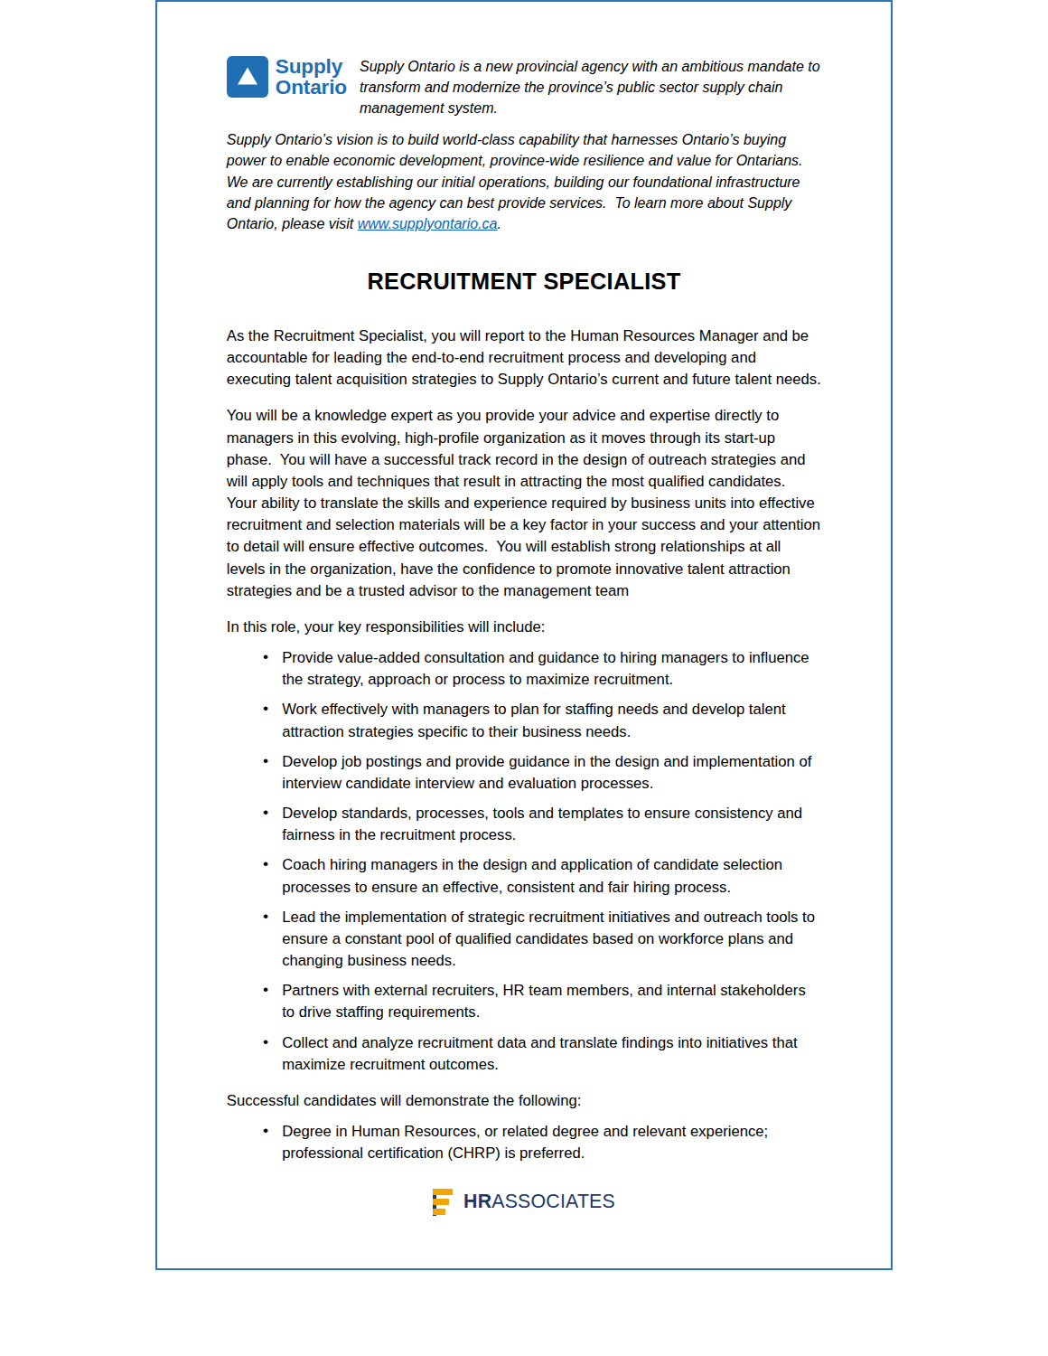Supply
Ontario
Supply Ontario is a new provincial agency with an ambitious mandate to transform and modernize the province’s public sector supply chain management system.
Supply Ontario’s vision is to build world-class capability that harnesses Ontario’s buying power to enable economic development, province-wide resilience and value for Ontarians. We are currently establishing our initial operations, building our foundational infrastructure and planning for how the agency can best provide services. To learn more about Supply Ontario, please visit www.supplyontario.ca.
RECRUITMENT SPECIALIST
As the Recruitment Specialist, you will report to the Human Resources Manager and be accountable for leading the end-to-end recruitment process and developing and executing talent acquisition strategies to Supply Ontario’s current and future talent needs.
You will be a knowledge expert as you provide your advice and expertise directly to managers in this evolving, high-profile organization as it moves through its start-up phase. You will have a successful track record in the design of outreach strategies and will apply tools and techniques that result in attracting the most qualified candidates. Your ability to translate the skills and experience required by business units into effective recruitment and selection materials will be a key factor in your success and your attention to detail will ensure effective outcomes. You will establish strong relationships at all levels in the organization, have the confidence to promote innovative talent attraction strategies and be a trusted advisor to the management team
In this role, your key responsibilities will include:
Provide value-added consultation and guidance to hiring managers to influence the strategy, approach or process to maximize recruitment.
Work effectively with managers to plan for staffing needs and develop talent attraction strategies specific to their business needs.
Develop job postings and provide guidance in the design and implementation of interview candidate interview and evaluation processes.
Develop standards, processes, tools and templates to ensure consistency and fairness in the recruitment process.
Coach hiring managers in the design and application of candidate selection processes to ensure an effective, consistent and fair hiring process.
Lead the implementation of strategic recruitment initiatives and outreach tools to ensure a constant pool of qualified candidates based on workforce plans and changing business needs.
Partners with external recruiters, HR team members, and internal stakeholders to drive staffing requirements.
Collect and analyze recruitment data and translate findings into initiatives that maximize recruitment outcomes.
Successful candidates will demonstrate the following:
Degree in Human Resources, or related degree and relevant experience; professional certification (CHRP) is preferred.
HRASSOCIATES